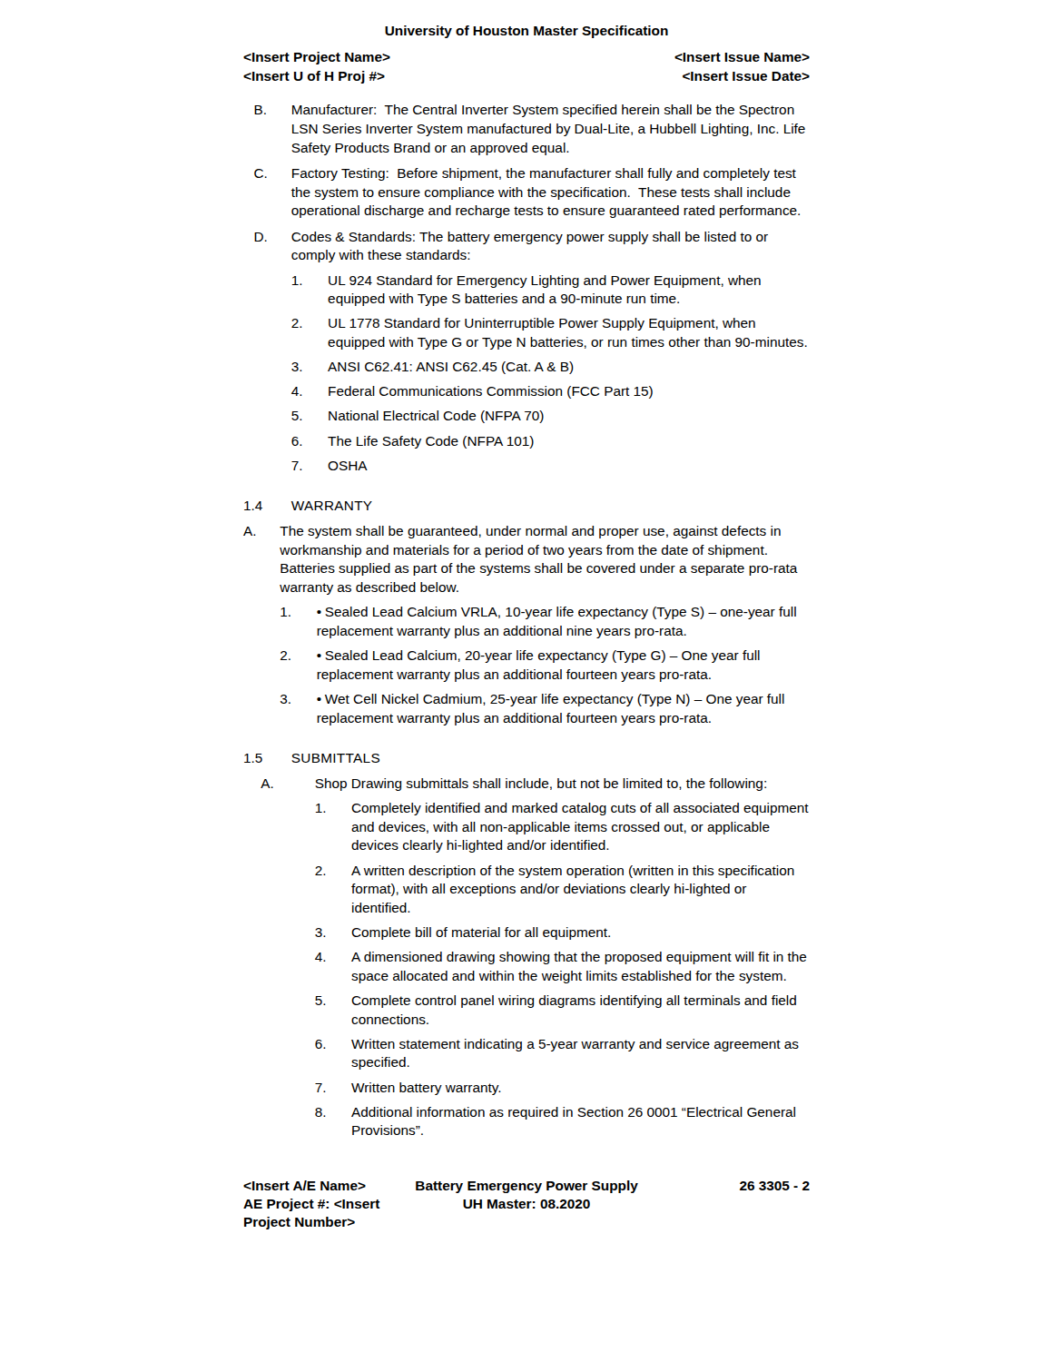University of Houston Master Specification
<Insert Project Name> <Insert Issue Name>
<Insert U of H Proj #> <Insert Issue Date>
B. Manufacturer: The Central Inverter System specified herein shall be the Spectron LSN Series Inverter System manufactured by Dual-Lite, a Hubbell Lighting, Inc. Life Safety Products Brand or an approved equal.
C. Factory Testing: Before shipment, the manufacturer shall fully and completely test the system to ensure compliance with the specification. These tests shall include operational discharge and recharge tests to ensure guaranteed rated performance.
D. Codes & Standards: The battery emergency power supply shall be listed to or comply with these standards:
1. UL 924 Standard for Emergency Lighting and Power Equipment, when equipped with Type S batteries and a 90-minute run time.
2. UL 1778 Standard for Uninterruptible Power Supply Equipment, when equipped with Type G or Type N batteries, or run times other than 90-minutes.
3. ANSI C62.41: ANSI C62.45 (Cat. A & B)
4. Federal Communications Commission (FCC Part 15)
5. National Electrical Code (NFPA 70)
6. The Life Safety Code (NFPA 101)
7. OSHA
1.4 WARRANTY
A. The system shall be guaranteed, under normal and proper use, against defects in workmanship and materials for a period of two years from the date of shipment. Batteries supplied as part of the systems shall be covered under a separate pro-rata warranty as described below.
1.•Sealed Lead Calcium VRLA, 10-year life expectancy (Type S) – one-year full replacement warranty plus an additional nine years pro-rata.
2.•Sealed Lead Calcium, 20-year life expectancy (Type G) – One year full replacement warranty plus an additional fourteen years pro-rata.
3.•Wet Cell Nickel Cadmium, 25-year life expectancy (Type N) – One year full replacement warranty plus an additional fourteen years pro-rata.
1.5 SUBMITTALS
A. Shop Drawing submittals shall include, but not be limited to, the following:
1. Completely identified and marked catalog cuts of all associated equipment and devices, with all non-applicable items crossed out, or applicable devices clearly hi-lighted and/or identified.
2. A written description of the system operation (written in this specification format), with all exceptions and/or deviations clearly hi-lighted or identified.
3. Complete bill of material for all equipment.
4. A dimensioned drawing showing that the proposed equipment will fit in the space allocated and within the weight limits established for the system.
5. Complete control panel wiring diagrams identifying all terminals and field connections.
6. Written statement indicating a 5-year warranty and service agreement as specified.
7. Written battery warranty.
8. Additional information as required in Section 26 0001 “Electrical General Provisions”.
<Insert A/E Name>
AE Project #: <Insert Project Number>
Battery Emergency Power Supply
UH Master: 08.2020
26 3305 - 2